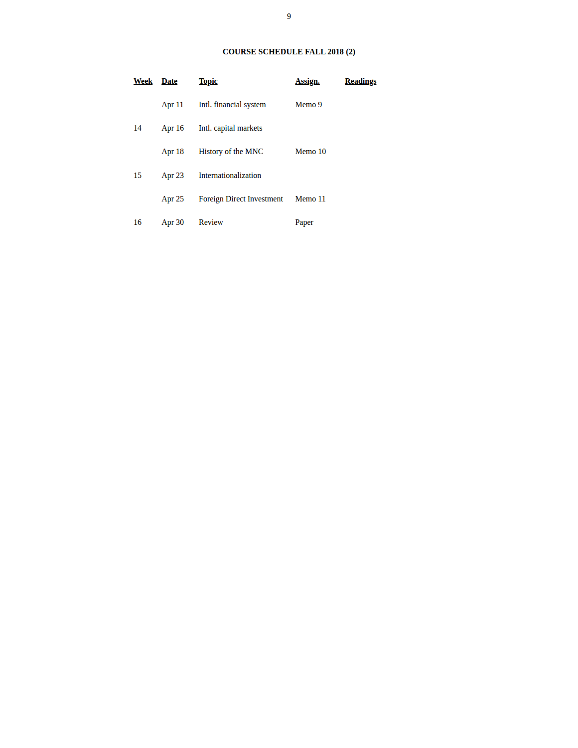9
COURSE SCHEDULE FALL 2018 (2)
| Week | Date | Topic | Assign. | Readings |
| --- | --- | --- | --- | --- |
| | Apr 11 | Intl. financial system | Memo 9 | |
| 14 | Apr 16 | Intl. capital markets | | |
| | Apr 18 | History of the MNC | Memo 10 | |
| 15 | Apr 23 | Internationalization | | |
| | Apr 25 | Foreign Direct Investment | Memo 11 | |
| 16 | Apr 30 | Review | Paper | |